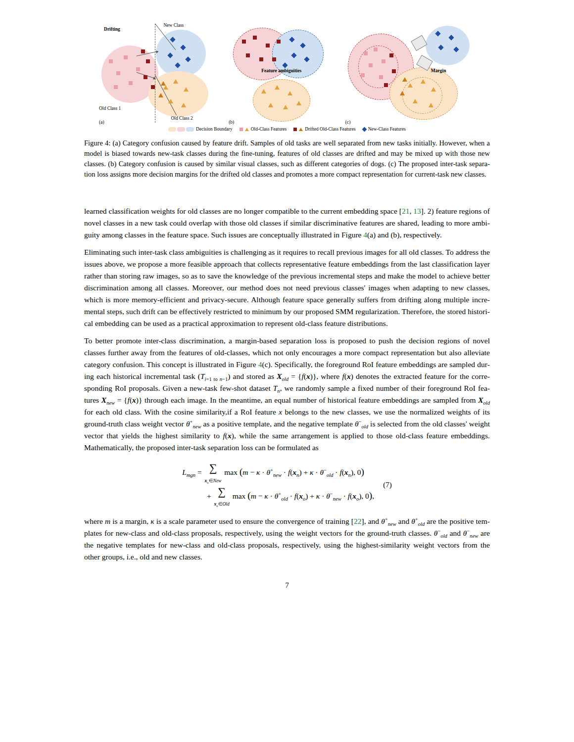Drifting
New Class
Old Class 1
Old Class 2
(a)
Feature ambiguities
(b)
Margin
(c)
Decision Boundary
Old-Class Features
Drifted Old-Class Features
New-Class Features
Figure 4: (a) Category confusion caused by feature drift. Samples of old tasks are well separated from new tasks initially. However, when a model is biased towards new-task classes during the fine-tuning, features of old classes are drifted and may be mixed up with those new classes. (b) Category confusion is caused by similar visual classes, such as different categories of dogs. (c) The proposed inter-task separation loss assigns more decision margins for the drifted old classes and promotes a more compact representation for current-task new classes.
learned classification weights for old classes are no longer compatible to the current embedding space [21, 13]. 2) feature regions of novel classes in a new task could overlap with those old classes if similar discriminative features are shared, leading to more ambiguity among classes in the feature space. Such issues are conceptually illustrated in Figure 4(a) and (b), respectively.
Eliminating such inter-task class ambiguities is challenging as it requires to recall previous images for all old classes. To address the issues above, we propose a more feasible approach that collects representative feature embeddings from the last classification layer rather than storing raw images, so as to save the knowledge of the previous incremental steps and make the model to achieve better discrimination among all classes. Moreover, our method does not need previous classes' images when adapting to new classes, which is more memory-efficient and privacy-secure. Although feature space generally suffers from drifting along multiple incremental steps, such drift can be effectively restricted to minimum by our proposed SMM regularization. Therefore, the stored historical embedding can be used as a practical approximation to represent old-class feature distributions.
To better promote inter-class discrimination, a margin-based separation loss is proposed to push the decision regions of novel classes further away from the features of old-classes, which not only encourages a more compact representation but also alleviate category confusion. This concept is illustrated in Figure 4(c). Specifically, the foreground RoI feature embeddings are sampled during each historical incremental task (Ti=1 to n−1) and stored as Xold = {f(x)}, where f(x) denotes the extracted feature for the corresponding RoI proposals. Given a new-task few-shot dataset Tn, we randomly sample a fixed number of their foreground RoI features Xnew = {f(x)} through each image. In the meantime, an equal number of historical feature embeddings are sampled from Xold for each old class. With the cosine similarity,if a RoI feature x belongs to the new classes, we use the normalized weights of its ground-truth class weight vector θ+new as a positive template, and the negative template θ−old is selected from the old classes' weight vector that yields the highest similarity to f(x), while the same arrangement is applied to those old-class feature embeddings. Mathematically, the proposed inter-task separation loss can be formulated as
Lmgn = ∑xn∈New max (m − κ · θ+new · f(xn) + κ · θ−old · f(xn), 0)
+ ∑xo∈Old max (m − κ · θ+old · f(xo) + κ · θ−new · f(xo), 0),
(7)
where m is a margin, κ is a scale parameter used to ensure the convergence of training [22], and θ+new and θ+old are the positive templates for new-class and old-class proposals, respectively, using the weight vectors for the ground-truth classes. θ−old and θ−new are the negative templates for new-class and old-class proposals, respectively, using the highest-similarity weight vectors from the other groups, i.e., old and new classes.
7